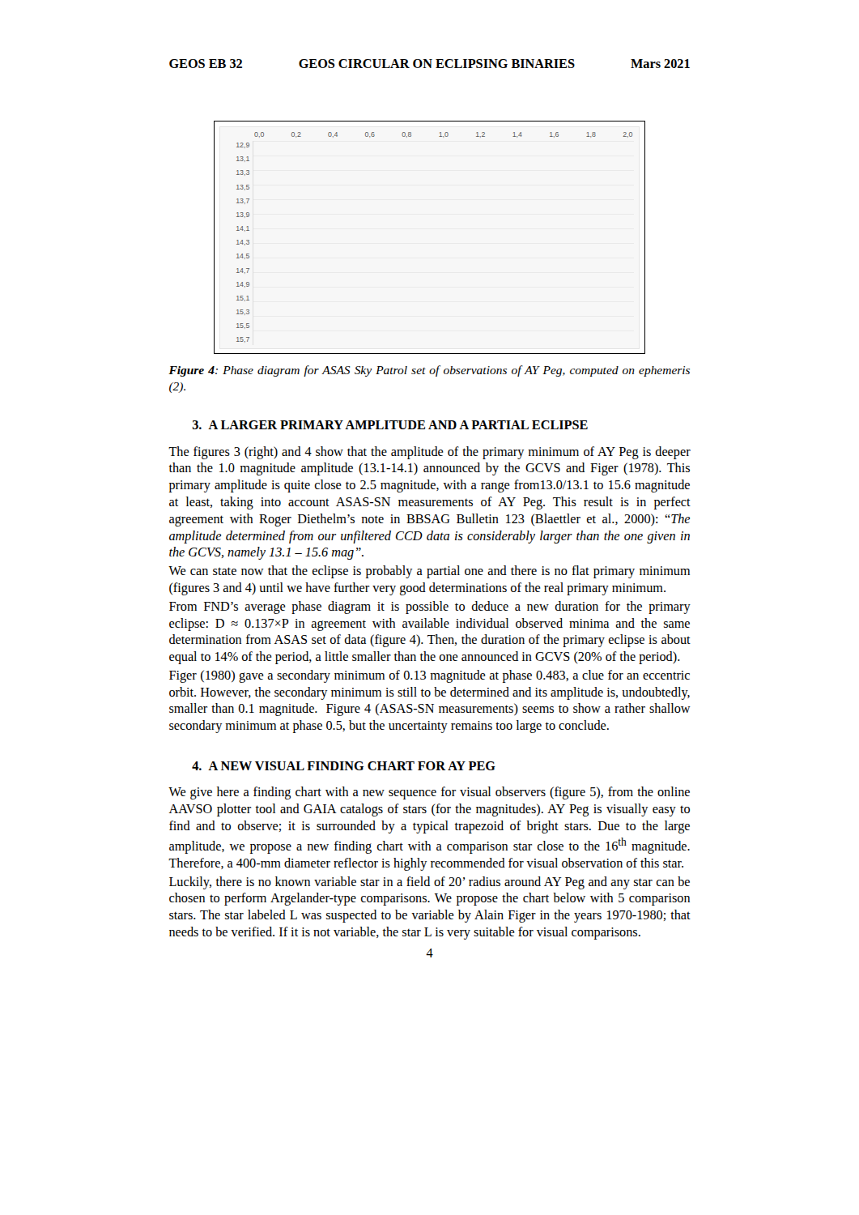GEOS EB 32
GEOS CIRCULAR ON ECLIPSING BINARIES
Mars 2021
0,00,20,40,60,81,01,21,41,61,82,0
12,913,113,313,513,713,914,114,314,514,714,915,115,315,515,7
Figure 4: Phase diagram for ASAS Sky Patrol set of observations of AY Peg, computed on ephemeris (2).
3. A LARGER PRIMARY AMPLITUDE AND A PARTIAL ECLIPSE
The figures 3 (right) and 4 show that the amplitude of the primary minimum of AY Peg is deeper than the 1.0 magnitude amplitude (13.1-14.1) announced by the GCVS and Figer (1978). This primary amplitude is quite close to 2.5 magnitude, with a range from13.0/13.1 to 15.6 magnitude at least, taking into account ASAS-SN measurements of AY Peg. This result is in perfect agreement with Roger Diethelm’s note in BBSAG Bulletin 123 (Blaettler et al., 2000): “The amplitude determined from our unfiltered CCD data is considerably larger than the one given in the GCVS, namely 13.1 – 15.6 mag”.
We can state now that the eclipse is probably a partial one and there is no flat primary minimum (figures 3 and 4) until we have further very good determinations of the real primary minimum.
From FND’s average phase diagram it is possible to deduce a new duration for the primary eclipse: D ≈ 0.137×P in agreement with available individual observed minima and the same determination from ASAS set of data (figure 4). Then, the duration of the primary eclipse is about equal to 14% of the period, a little smaller than the one announced in GCVS (20% of the period).
Figer (1980) gave a secondary minimum of 0.13 magnitude at phase 0.483, a clue for an eccentric orbit. However, the secondary minimum is still to be determined and its amplitude is, undoubtedly, smaller than 0.1 magnitude. Figure 4 (ASAS-SN measurements) seems to show a rather shallow secondary minimum at phase 0.5, but the uncertainty remains too large to conclude.
4. A NEW VISUAL FINDING CHART FOR AY PEG
We give here a finding chart with a new sequence for visual observers (figure 5), from the online AAVSO plotter tool and GAIA catalogs of stars (for the magnitudes). AY Peg is visually easy to find and to observe; it is surrounded by a typical trapezoid of bright stars. Due to the large amplitude, we propose a new finding chart with a comparison star close to the 16th magnitude. Therefore, a 400-mm diameter reflector is highly recommended for visual observation of this star.
Luckily, there is no known variable star in a field of 20’ radius around AY Peg and any star can be chosen to perform Argelander-type comparisons. We propose the chart below with 5 comparison stars. The star labeled L was suspected to be variable by Alain Figer in the years 1970-1980; that needs to be verified. If it is not variable, the star L is very suitable for visual comparisons.
4